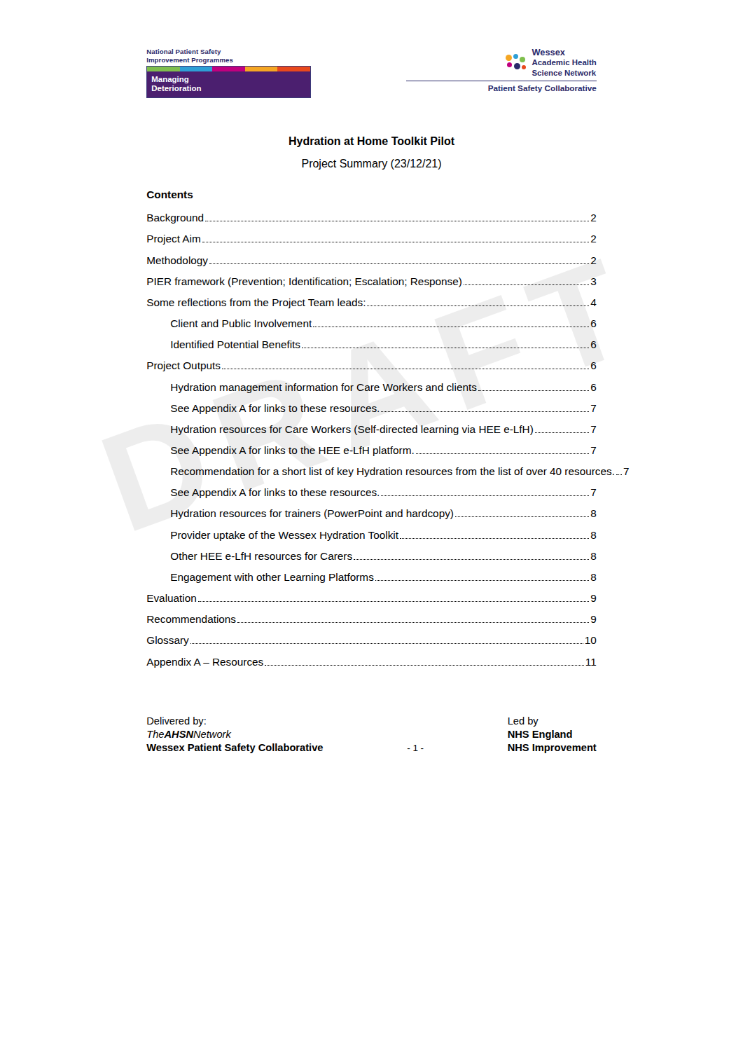DRAFT
National Patient Safety
Improvement Programmes
Managing
Deterioration
Wessex
Academic Health
Science Network
Patient Safety Collaborative
Hydration at Home Toolkit Pilot
Project Summary (23/12/21)
Contents
Background 2
Project Aim 2
Methodology 2
PIER framework (Prevention; Identification; Escalation; Response) 3
Some reflections from the Project Team leads: 4
Client and Public Involvement 6
Identified Potential Benefits 6
Project Outputs 6
Hydration management information for Care Workers and clients 6
See Appendix A for links to these resources. 7
Hydration resources for Care Workers (Self-directed learning via HEE e-LfH) 7
See Appendix A for links to the HEE e-LfH platform. 7
Recommendation for a short list of key Hydration resources from the list of over 40 resources. 7
See Appendix A for links to these resources. 7
Hydration resources for trainers (PowerPoint and hardcopy) 8
Provider uptake of the Wessex Hydration Toolkit 8
Other HEE e-LfH resources for Carers 8
Engagement with other Learning Platforms 8
Evaluation 9
Recommendations 9
Glossary 10
Appendix A – Resources 11
Delivered by:
TheAHSNNetwork
Wessex Patient Safety Collaborative
- 1 -
Led by
NHS England
NHS Improvement